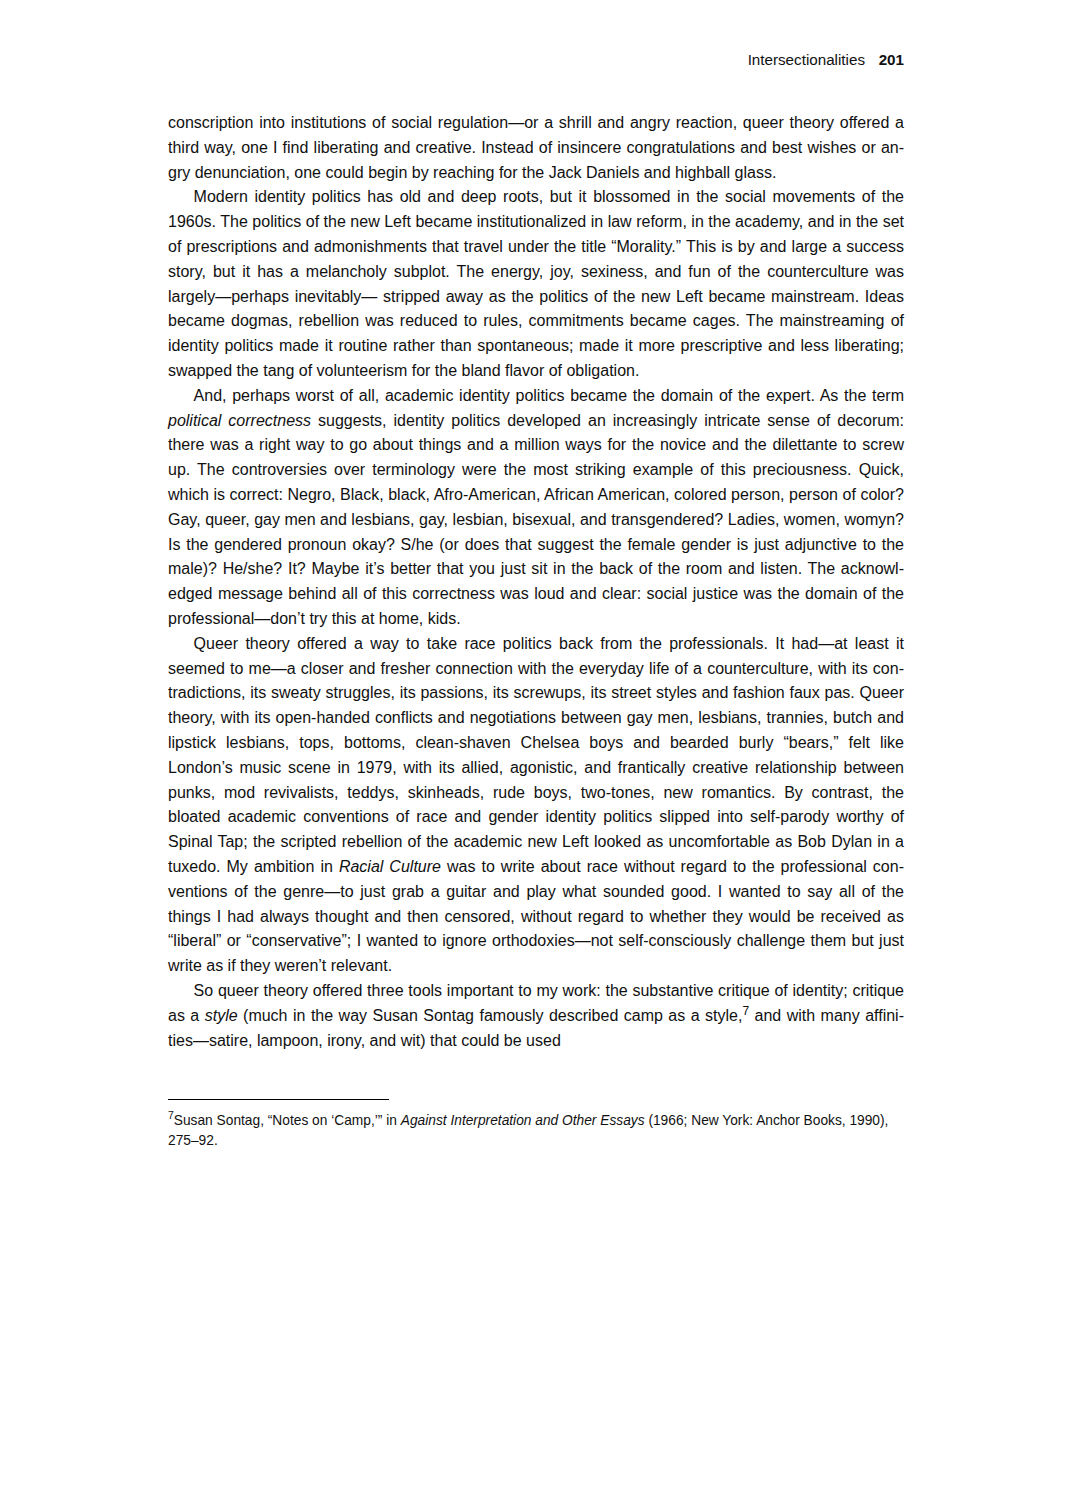Intersectionalities 201
conscription into institutions of social regulation—or a shrill and angry reaction, queer theory offered a third way, one I find liberating and creative. Instead of insincere congratulations and best wishes or angry denunciation, one could begin by reaching for the Jack Daniels and highball glass.
Modern identity politics has old and deep roots, but it blossomed in the social movements of the 1960s. The politics of the new Left became institutionalized in law reform, in the academy, and in the set of prescriptions and admonishments that travel under the title “Morality.” This is by and large a success story, but it has a melancholy subplot. The energy, joy, sexiness, and fun of the counterculture was largely—perhaps inevitably— stripped away as the politics of the new Left became mainstream. Ideas became dogmas, rebellion was reduced to rules, commitments became cages. The mainstreaming of identity politics made it routine rather than spontaneous; made it more prescriptive and less liberating; swapped the tang of volunteerism for the bland flavor of obligation.
And, perhaps worst of all, academic identity politics became the domain of the expert. As the term political correctness suggests, identity politics developed an increasingly intricate sense of decorum: there was a right way to go about things and a million ways for the novice and the dilettante to screw up. The controversies over terminology were the most striking example of this preciousness. Quick, which is correct: Negro, Black, black, Afro-American, African American, colored person, person of color? Gay, queer, gay men and lesbians, gay, lesbian, bisexual, and transgendered? Ladies, women, womyn? Is the gendered pronoun okay? S/he (or does that suggest the female gender is just adjunctive to the male)? He/she? It? Maybe it’s better that you just sit in the back of the room and listen. The acknowledged message behind all of this correctness was loud and clear: social justice was the domain of the professional—don’t try this at home, kids.
Queer theory offered a way to take race politics back from the professionals. It had—at least it seemed to me—a closer and fresher connection with the everyday life of a counterculture, with its contradictions, its sweaty struggles, its passions, its screwups, its street styles and fashion faux pas. Queer theory, with its open-handed conflicts and negotiations between gay men, lesbians, trannies, butch and lipstick lesbians, tops, bottoms, clean-shaven Chelsea boys and bearded burly “bears,” felt like London’s music scene in 1979, with its allied, agonistic, and frantically creative relationship between punks, mod revivalists, teddys, skinheads, rude boys, two-tones, new romantics. By contrast, the bloated academic conventions of race and gender identity politics slipped into self-parody worthy of Spinal Tap; the scripted rebellion of the academic new Left looked as uncomfortable as Bob Dylan in a tuxedo. My ambition in Racial Culture was to write about race without regard to the professional conventions of the genre—to just grab a guitar and play what sounded good. I wanted to say all of the things I had always thought and then censored, without regard to whether they would be received as “liberal” or “conservative”; I wanted to ignore orthodoxies—not self-consciously challenge them but just write as if they weren’t relevant.
So queer theory offered three tools important to my work: the substantive critique of identity; critique as a style (much in the way Susan Sontag famously described camp as a style,7 and with many affinities—satire, lampoon, irony, and wit) that could be used
7Susan Sontag, “Notes on ‘Camp,’” in Against Interpretation and Other Essays (1966; New York: Anchor Books, 1990), 275–92.